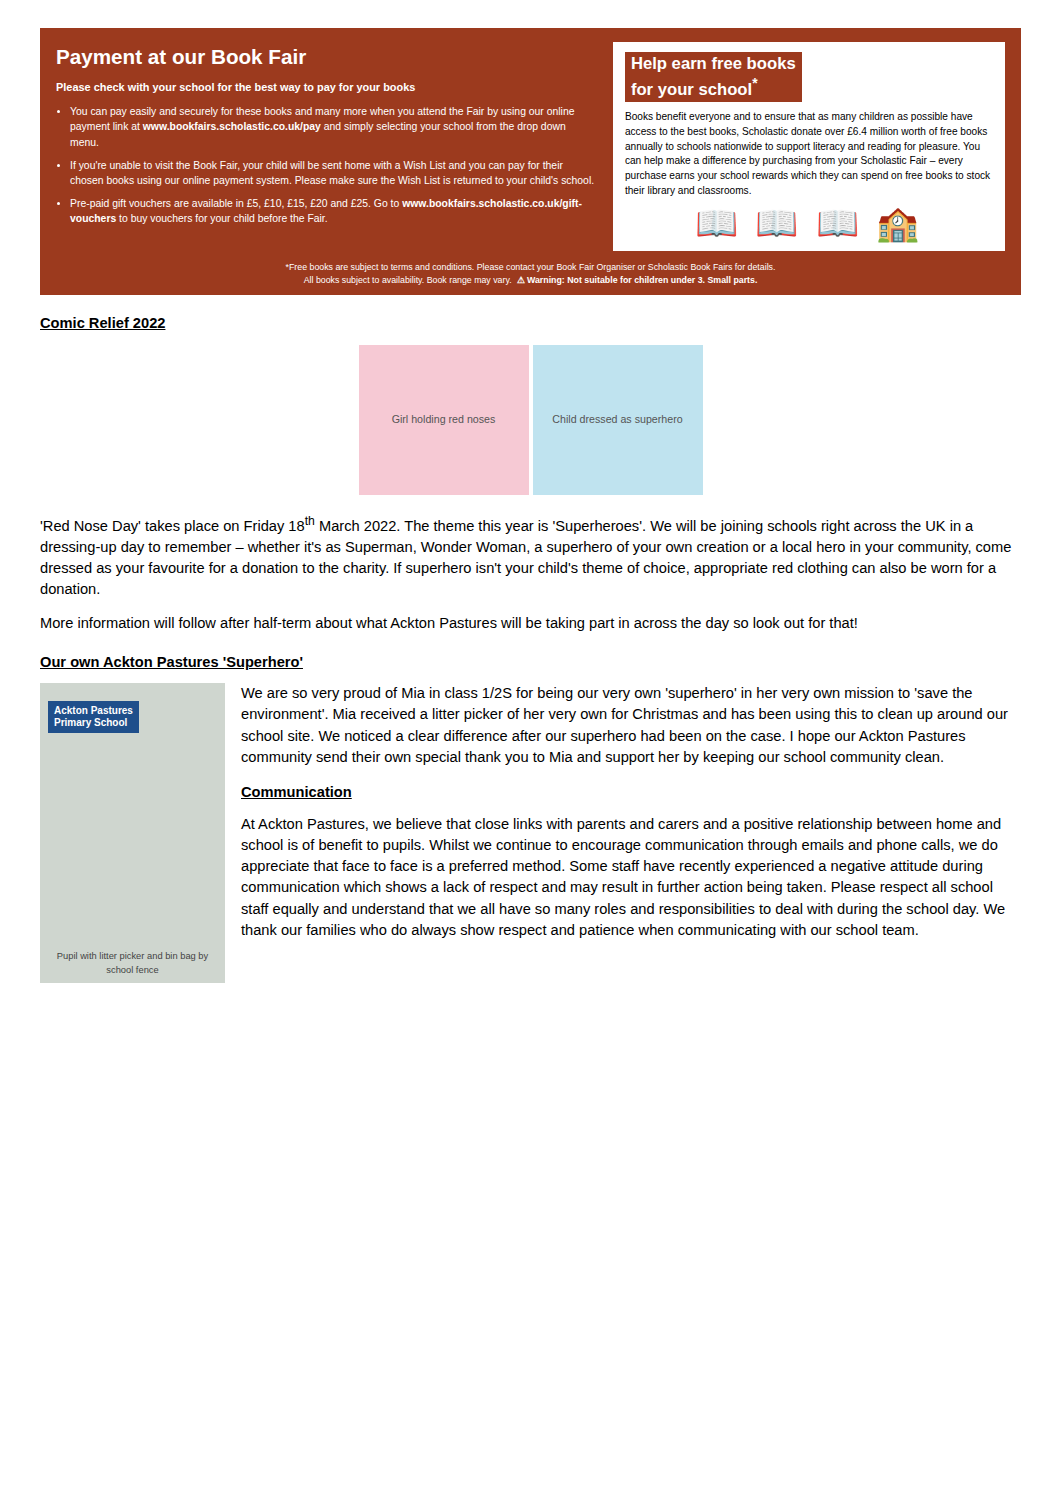Payment at our Book Fair
Please check with your school for the best way to pay for your books
You can pay easily and securely for these books and many more when you attend the Fair by using our online payment link at www.bookfairs.scholastic.co.uk/pay and simply selecting your school from the drop down menu.
If you're unable to visit the Book Fair, your child will be sent home with a Wish List and you can pay for their chosen books using our online payment system. Please make sure the Wish List is returned to your child's school.
Pre-paid gift vouchers are available in £5, £10, £15, £20 and £25. Go to www.bookfairs.scholastic.co.uk/gift-vouchers to buy vouchers for your child before the Fair.
Help earn free books
for your school*
Books benefit everyone and to ensure that as many children as possible have access to the best books, Scholastic donate over £6.4 million worth of free books annually to schools nationwide to support literacy and reading for pleasure. You can help make a difference by purchasing from your Scholastic Fair – every purchase earns your school rewards which they can spend on free books to stock their library and classrooms.
📖 📖 📖 🏫
*Free books are subject to terms and conditions. Please contact your Book Fair Organiser or Scholastic Book Fairs for details.
All books subject to availability. Book range may vary. ⚠ Warning: Not suitable for children under 3. Small parts.
Comic Relief 2022
Girl holding red noses
Child dressed as superhero
'Red Nose Day' takes place on Friday 18th March 2022. The theme this year is 'Superheroes'. We will be joining schools right across the UK in a dressing-up day to remember – whether it's as Superman, Wonder Woman, a superhero of your own creation or a local hero in your community, come dressed as your favourite for a donation to the charity. If superhero isn't your child's theme of choice, appropriate red clothing can also be worn for a donation.
More information will follow after half-term about what Ackton Pastures will be taking part in across the day so look out for that!
Our own Ackton Pastures 'Superhero'
Ackton Pastures
Primary School
Pupil with litter picker and bin bag by school fence
We are so very proud of Mia in class 1/2S for being our very own 'superhero' in her very own mission to 'save the environment'. Mia received a litter picker of her very own for Christmas and has been using this to clean up around our school site. We noticed a clear difference after our superhero had been on the case. I hope our Ackton Pastures community send their own special thank you to Mia and support her by keeping our school community clean.
Communication
At Ackton Pastures, we believe that close links with parents and carers and a positive relationship between home and school is of benefit to pupils. Whilst we continue to encourage communication through emails and phone calls, we do appreciate that face to face is a preferred method. Some staff have recently experienced a negative attitude during communication which shows a lack of respect and may result in further action being taken. Please respect all school staff equally and understand that we all have so many roles and responsibilities to deal with during the school day. We thank our families who do always show respect and patience when communicating with our school team.